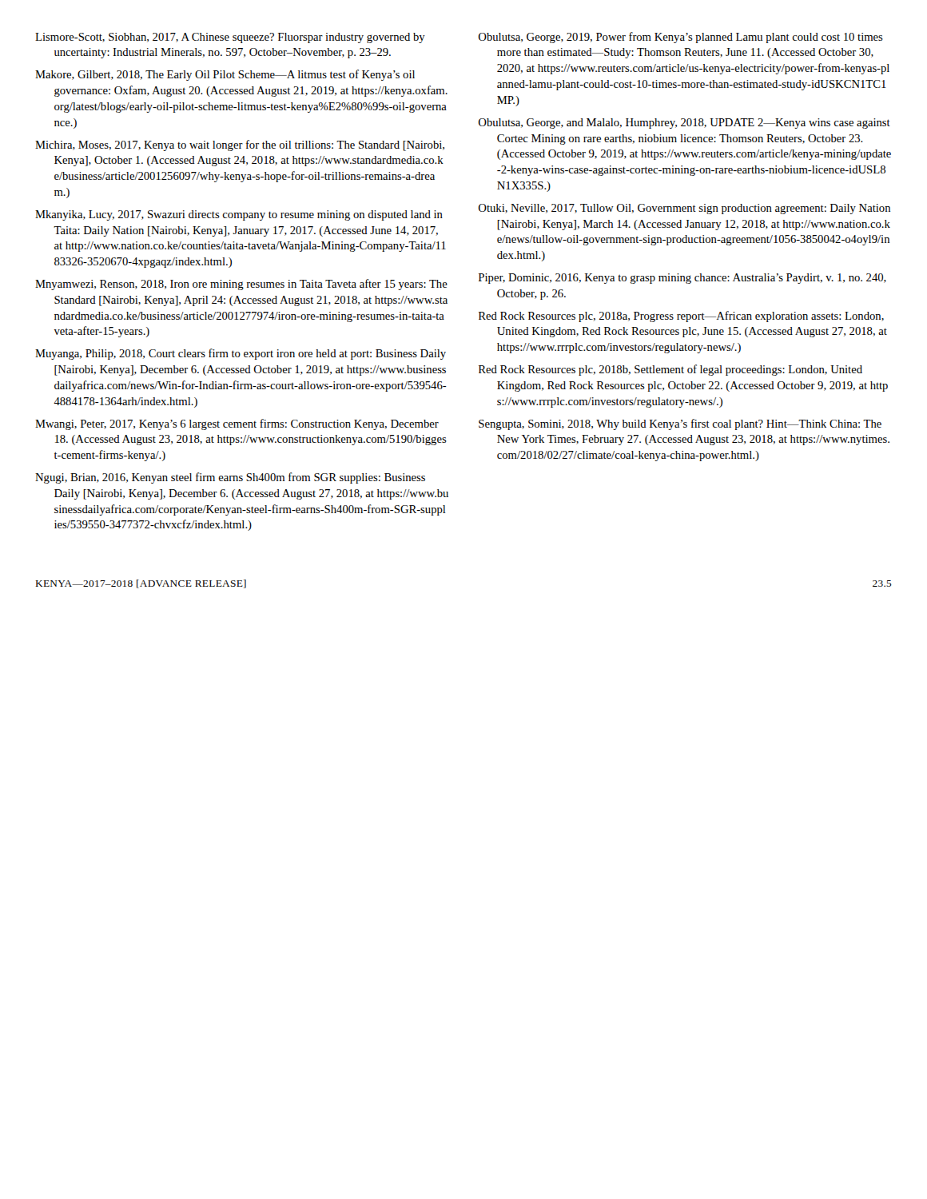Lismore-Scott, Siobhan, 2017, A Chinese squeeze? Fluorspar industry governed by uncertainty: Industrial Minerals, no. 597, October–November, p. 23–29.
Makore, Gilbert, 2018, The Early Oil Pilot Scheme—A litmus test of Kenya’s oil governance: Oxfam, August 20. (Accessed August 21, 2019, at https://kenya.oxfam.org/latest/blogs/early-oil-pilot-scheme-litmus-test-kenya%E2%80%99s-oil-governance.)
Michira, Moses, 2017, Kenya to wait longer for the oil trillions: The Standard [Nairobi, Kenya], October 1. (Accessed August 24, 2018, at https://www.standardmedia.co.ke/business/article/2001256097/why-kenya-s-hope-for-oil-trillions-remains-a-dream.)
Mkanyika, Lucy, 2017, Swazuri directs company to resume mining on disputed land in Taita: Daily Nation [Nairobi, Kenya], January 17, 2017. (Accessed June 14, 2017, at http://www.nation.co.ke/counties/taita-taveta/Wanjala-Mining-Company-Taita/1183326-3520670-4xpgaqz/index.html.)
Mnyamwezi, Renson, 2018, Iron ore mining resumes in Taita Taveta after 15 years: The Standard [Nairobi, Kenya], April 24: (Accessed August 21, 2018, at https://www.standardmedia.co.ke/business/article/2001277974/iron-ore-mining-resumes-in-taita-taveta-after-15-years.)
Muyanga, Philip, 2018, Court clears firm to export iron ore held at port: Business Daily [Nairobi, Kenya], December 6. (Accessed October 1, 2019, at https://www.businessdailyafrica.com/news/Win-for-Indian-firm-as-court-allows-iron-ore-export/539546-4884178-1364arh/index.html.)
Mwangi, Peter, 2017, Kenya’s 6 largest cement firms: Construction Kenya, December 18. (Accessed August 23, 2018, at https://www.constructionkenya.com/5190/biggest-cement-firms-kenya/.)
Ngugi, Brian, 2016, Kenyan steel firm earns Sh400m from SGR supplies: Business Daily [Nairobi, Kenya], December 6. (Accessed August 27, 2018, at https://www.businessdailyafrica.com/corporate/Kenyan-steel-firm-earns-Sh400m-from-SGR-supplies/539550-3477372-chvxcfz/index.html.)
Obulutsa, George, 2019, Power from Kenya’s planned Lamu plant could cost 10 times more than estimated—Study: Thomson Reuters, June 11. (Accessed October 30, 2020, at https://www.reuters.com/article/us-kenya-electricity/power-from-kenyas-planned-lamu-plant-could-cost-10-times-more-than-estimated-study-idUSKCN1TC1MP.)
Obulutsa, George, and Malalo, Humphrey, 2018, UPDATE 2—Kenya wins case against Cortec Mining on rare earths, niobium licence: Thomson Reuters, October 23. (Accessed October 9, 2019, at https://www.reuters.com/article/kenya-mining/update-2-kenya-wins-case-against-cortec-mining-on-rare-earths-niobium-licence-idUSL8N1X335S.)
Otuki, Neville, 2017, Tullow Oil, Government sign production agreement: Daily Nation [Nairobi, Kenya], March 14. (Accessed January 12, 2018, at http://www.nation.co.ke/news/tullow-oil-government-sign-production-agreement/1056-3850042-o4oyl9/index.html.)
Piper, Dominic, 2016, Kenya to grasp mining chance: Australia’s Paydirt, v. 1, no. 240, October, p. 26.
Red Rock Resources plc, 2018a, Progress report—African exploration assets: London, United Kingdom, Red Rock Resources plc, June 15. (Accessed August 27, 2018, at https://www.rrrplc.com/investors/regulatory-news/.)
Red Rock Resources plc, 2018b, Settlement of legal proceedings: London, United Kingdom, Red Rock Resources plc, October 22. (Accessed October 9, 2019, at https://www.rrrplc.com/investors/regulatory-news/.)
Sengupta, Somini, 2018, Why build Kenya’s first coal plant? Hint—Think China: The New York Times, February 27. (Accessed August 23, 2018, at https://www.nytimes.com/2018/02/27/climate/coal-kenya-china-power.html.)
KENYA—2017–2018 [ADVANCE RELEASE] 23.5